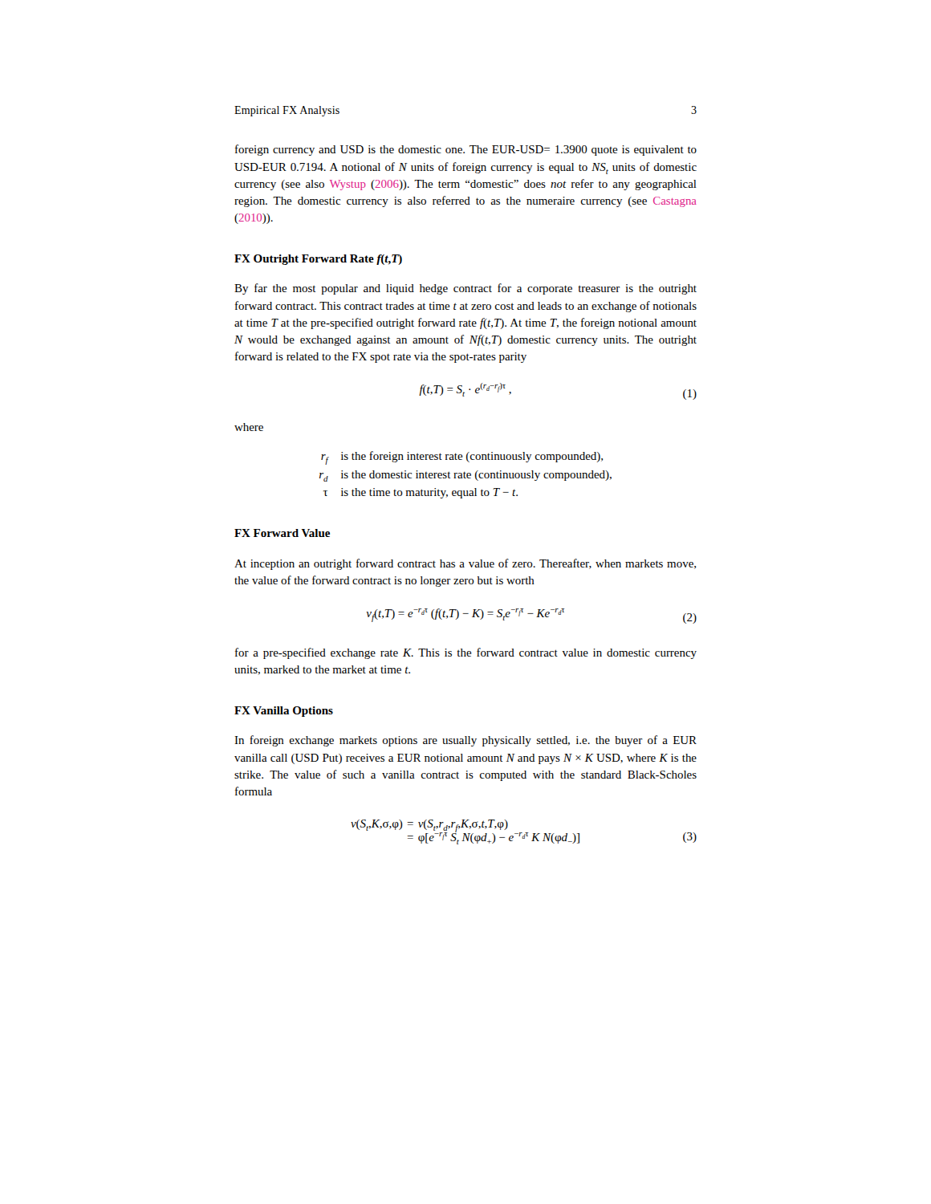Empirical FX Analysis 3
foreign currency and USD is the domestic one. The EUR-USD= 1.3900 quote is equivalent to USD-EUR 0.7194. A notional of N units of foreign currency is equal to NSt units of domestic currency (see also Wystup (2006)). The term “domestic” does not refer to any geographical region. The domestic currency is also referred to as the numeraire currency (see Castagna (2010)).
FX Outright Forward Rate f(t,T)
By far the most popular and liquid hedge contract for a corporate treasurer is the outright forward contract. This contract trades at time t at zero cost and leads to an exchange of notionals at time T at the pre-specified outright forward rate f(t,T). At time T, the foreign notional amount N would be exchanged against an amount of Nf(t,T) domestic currency units. The outright forward is related to the FX spot rate via the spot-rates parity
f(t,T) = St · e(rd−rf)τ ,
(1)
where
| r f | is the foreign interest rate (continuously compounded), |
| r d | is the domestic interest rate (continuously compounded), |
| τ | is the time to maturity, equal to T − t . |
FX Forward Value
At inception an outright forward contract has a value of zero. Thereafter, when markets move, the value of the forward contract is no longer zero but is worth
vf(t,T) = e−rdτ (f(t,T) − K) = Ste−rfτ − Ke−rdτ
(2)
for a pre-specified exchange rate K. This is the forward contract value in domestic currency units, marked to the market at time t.
FX Vanilla Options
In foreign exchange markets options are usually physically settled, i.e. the buyer of a EUR vanilla call (USD Put) receives a EUR notional amount N and pays N × K USD, where K is the strike. The value of such a vanilla contract is computed with the standard Black-Scholes formula
v(St,K,σ,φ)
=
v(St,rd,rf,K,σ,t,T,φ)
=
φ[e−rfτ St N(φd+) − e−rdτ K N(φd−)]
(3)